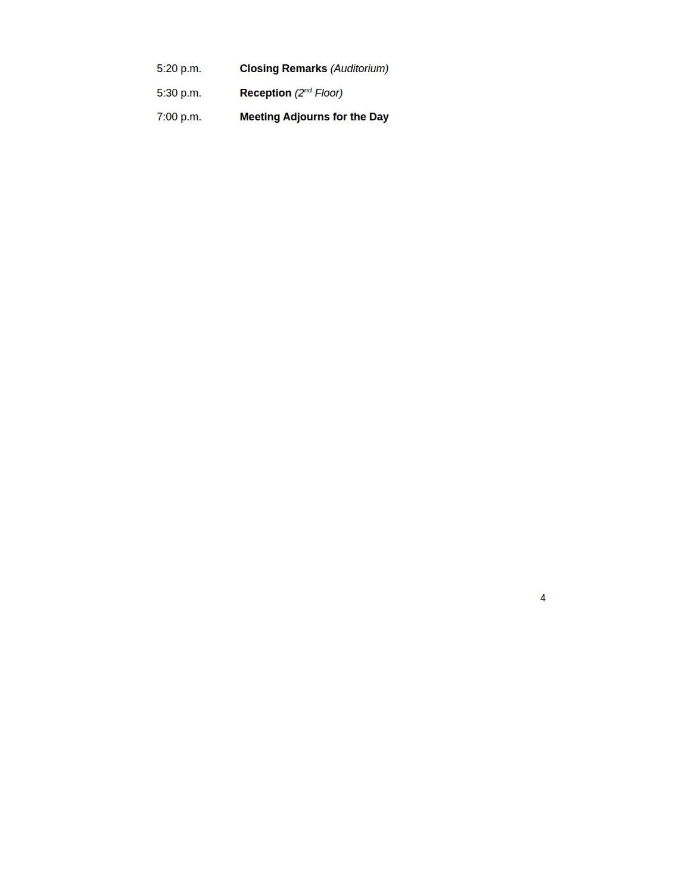| 5:20 p.m. | Closing Remarks (Auditorium) |
| 5:30 p.m. | Reception (2 nd Floor) |
| 7:00 p.m. | Meeting Adjourns for the Day |
4